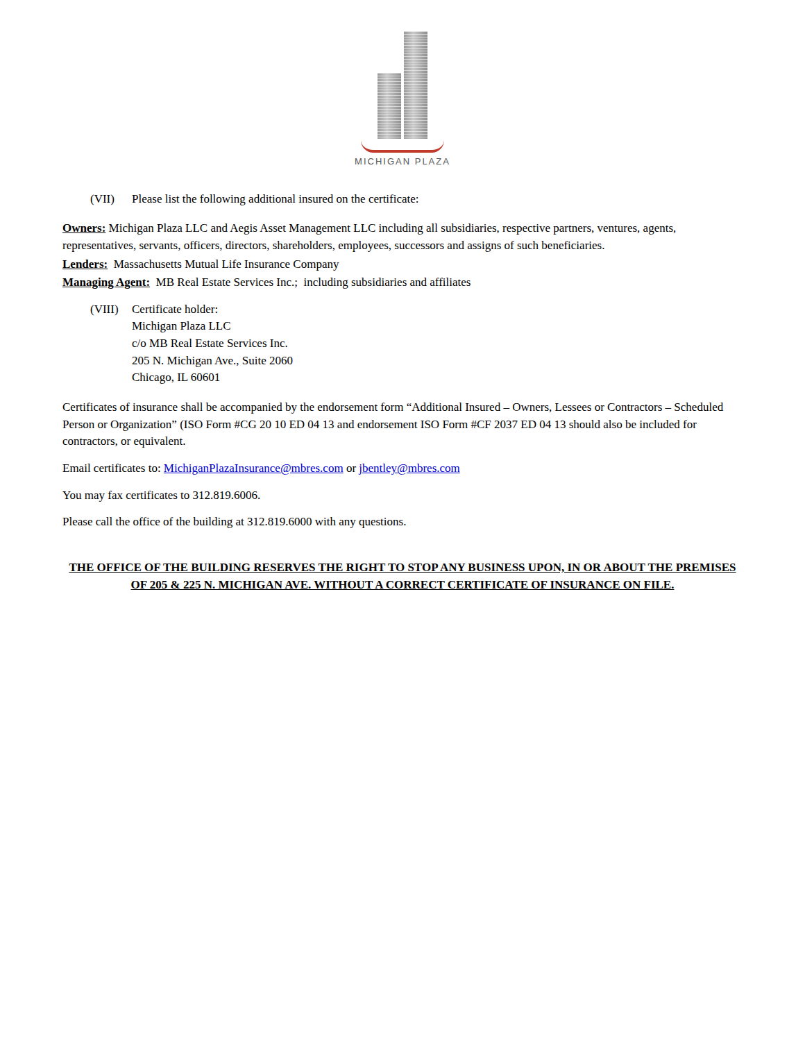MICHIGAN PLAZA
(VII) Please list the following additional insured on the certificate:
Owners: Michigan Plaza LLC and Aegis Asset Management LLC including all subsidiaries, respective partners, ventures, agents, representatives, servants, officers, directors, shareholders, employees, successors and assigns of such beneficiaries.
Lenders: Massachusetts Mutual Life Insurance Company
Managing Agent: MB Real Estate Services Inc.; including subsidiaries and affiliates
(VIII) Certificate holder:
Michigan Plaza LLC
c/o MB Real Estate Services Inc.
205 N. Michigan Ave., Suite 2060
Chicago, IL 60601
Certificates of insurance shall be accompanied by the endorsement form “Additional Insured – Owners, Lessees or Contractors – Scheduled Person or Organization” (ISO Form #CG 20 10 ED 04 13 and endorsement ISO Form #CF 2037 ED 04 13 should also be included for contractors, or equivalent.
Email certificates to: MichiganPlazaInsurance@mbres.com or jbentley@mbres.com
You may fax certificates to 312.819.6006.
Please call the office of the building at 312.819.6000 with any questions.
THE OFFICE OF THE BUILDING RESERVES THE RIGHT TO STOP ANY BUSINESS UPON, IN OR ABOUT THE PREMISES OF 205 & 225 N. MICHIGAN AVE. WITHOUT A CORRECT CERTIFICATE OF INSURANCE ON FILE.